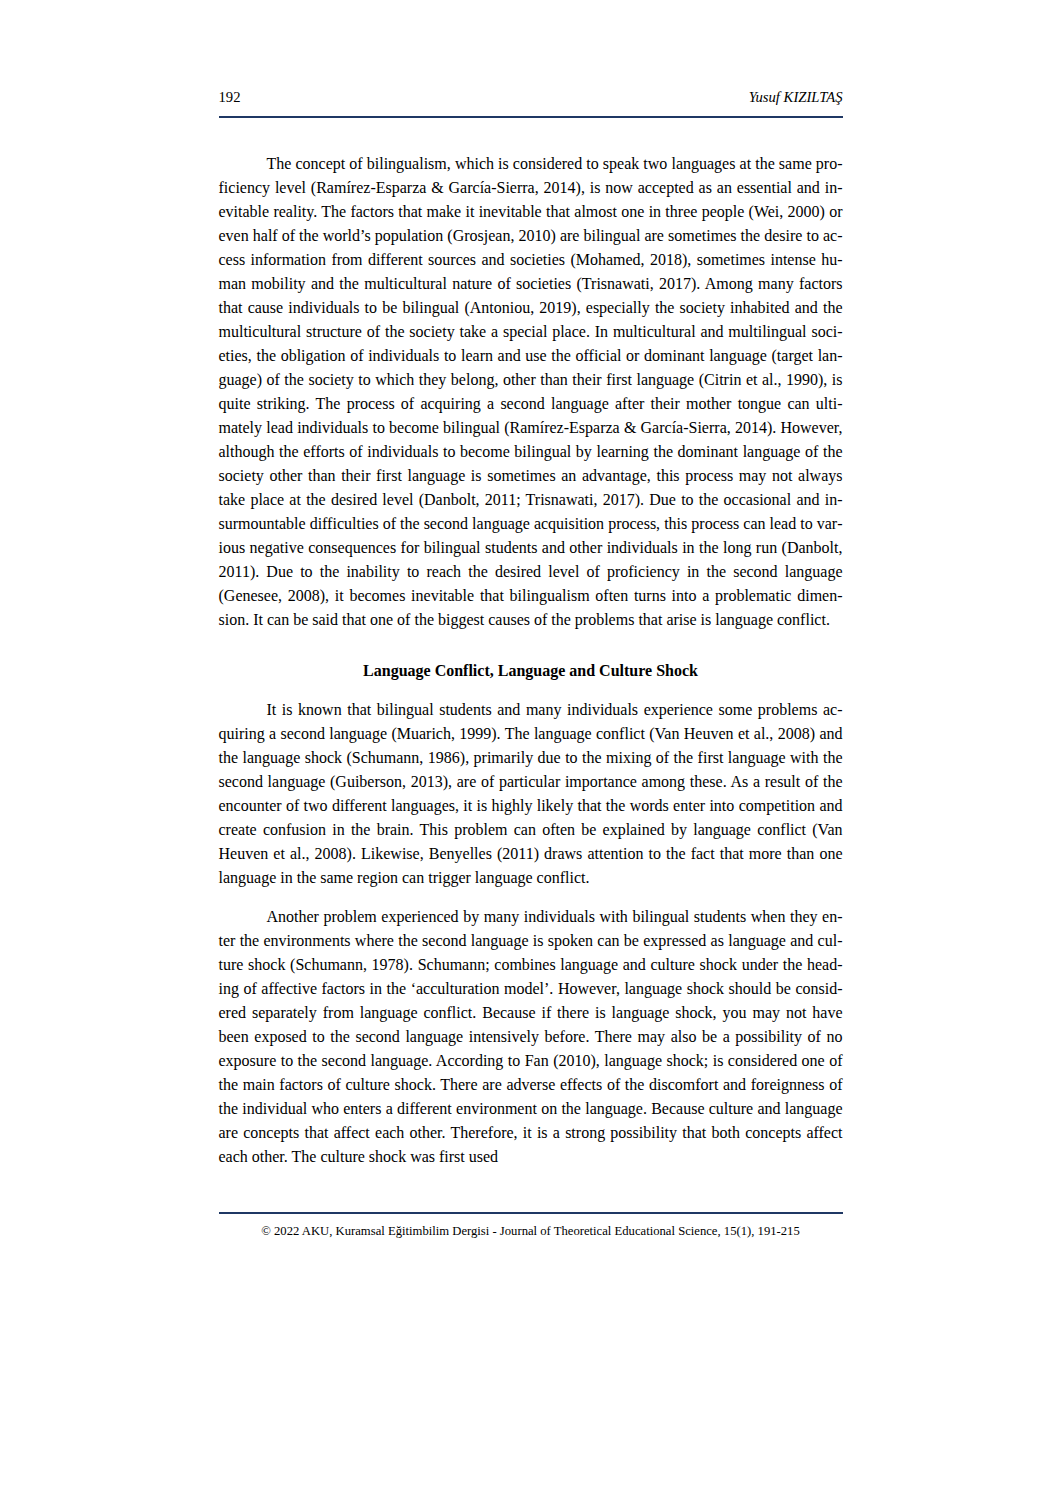192 Yusuf KIZILTAŞ
The concept of bilingualism, which is considered to speak two languages at the same proficiency level (Ramírez-Esparza & García-Sierra, 2014), is now accepted as an essential and inevitable reality. The factors that make it inevitable that almost one in three people (Wei, 2000) or even half of the world’s population (Grosjean, 2010) are bilingual are sometimes the desire to access information from different sources and societies (Mohamed, 2018), sometimes intense human mobility and the multicultural nature of societies (Trisnawati, 2017). Among many factors that cause individuals to be bilingual (Antoniou, 2019), especially the society inhabited and the multicultural structure of the society take a special place. In multicultural and multilingual societies, the obligation of individuals to learn and use the official or dominant language (target language) of the society to which they belong, other than their first language (Citrin et al., 1990), is quite striking. The process of acquiring a second language after their mother tongue can ultimately lead individuals to become bilingual (Ramírez-Esparza & García-Sierra, 2014). However, although the efforts of individuals to become bilingual by learning the dominant language of the society other than their first language is sometimes an advantage, this process may not always take place at the desired level (Danbolt, 2011; Trisnawati, 2017). Due to the occasional and insurmountable difficulties of the second language acquisition process, this process can lead to various negative consequences for bilingual students and other individuals in the long run (Danbolt, 2011). Due to the inability to reach the desired level of proficiency in the second language (Genesee, 2008), it becomes inevitable that bilingualism often turns into a problematic dimension. It can be said that one of the biggest causes of the problems that arise is language conflict.
Language Conflict, Language and Culture Shock
It is known that bilingual students and many individuals experience some problems acquiring a second language (Muarich, 1999). The language conflict (Van Heuven et al., 2008) and the language shock (Schumann, 1986), primarily due to the mixing of the first language with the second language (Guiberson, 2013), are of particular importance among these. As a result of the encounter of two different languages, it is highly likely that the words enter into competition and create confusion in the brain. This problem can often be explained by language conflict (Van Heuven et al., 2008). Likewise, Benyelles (2011) draws attention to the fact that more than one language in the same region can trigger language conflict.
Another problem experienced by many individuals with bilingual students when they enter the environments where the second language is spoken can be expressed as language and culture shock (Schumann, 1978). Schumann; combines language and culture shock under the heading of affective factors in the ‘acculturation model’. However, language shock should be considered separately from language conflict. Because if there is language shock, you may not have been exposed to the second language intensively before. There may also be a possibility of no exposure to the second language. According to Fan (2010), language shock; is considered one of the main factors of culture shock. There are adverse effects of the discomfort and foreignness of the individual who enters a different environment on the language. Because culture and language are concepts that affect each other. Therefore, it is a strong possibility that both concepts affect each other. The culture shock was first used
© 2022 AKU, Kuramsal Eğitimbilim Dergisi - Journal of Theoretical Educational Science, 15(1), 191-215